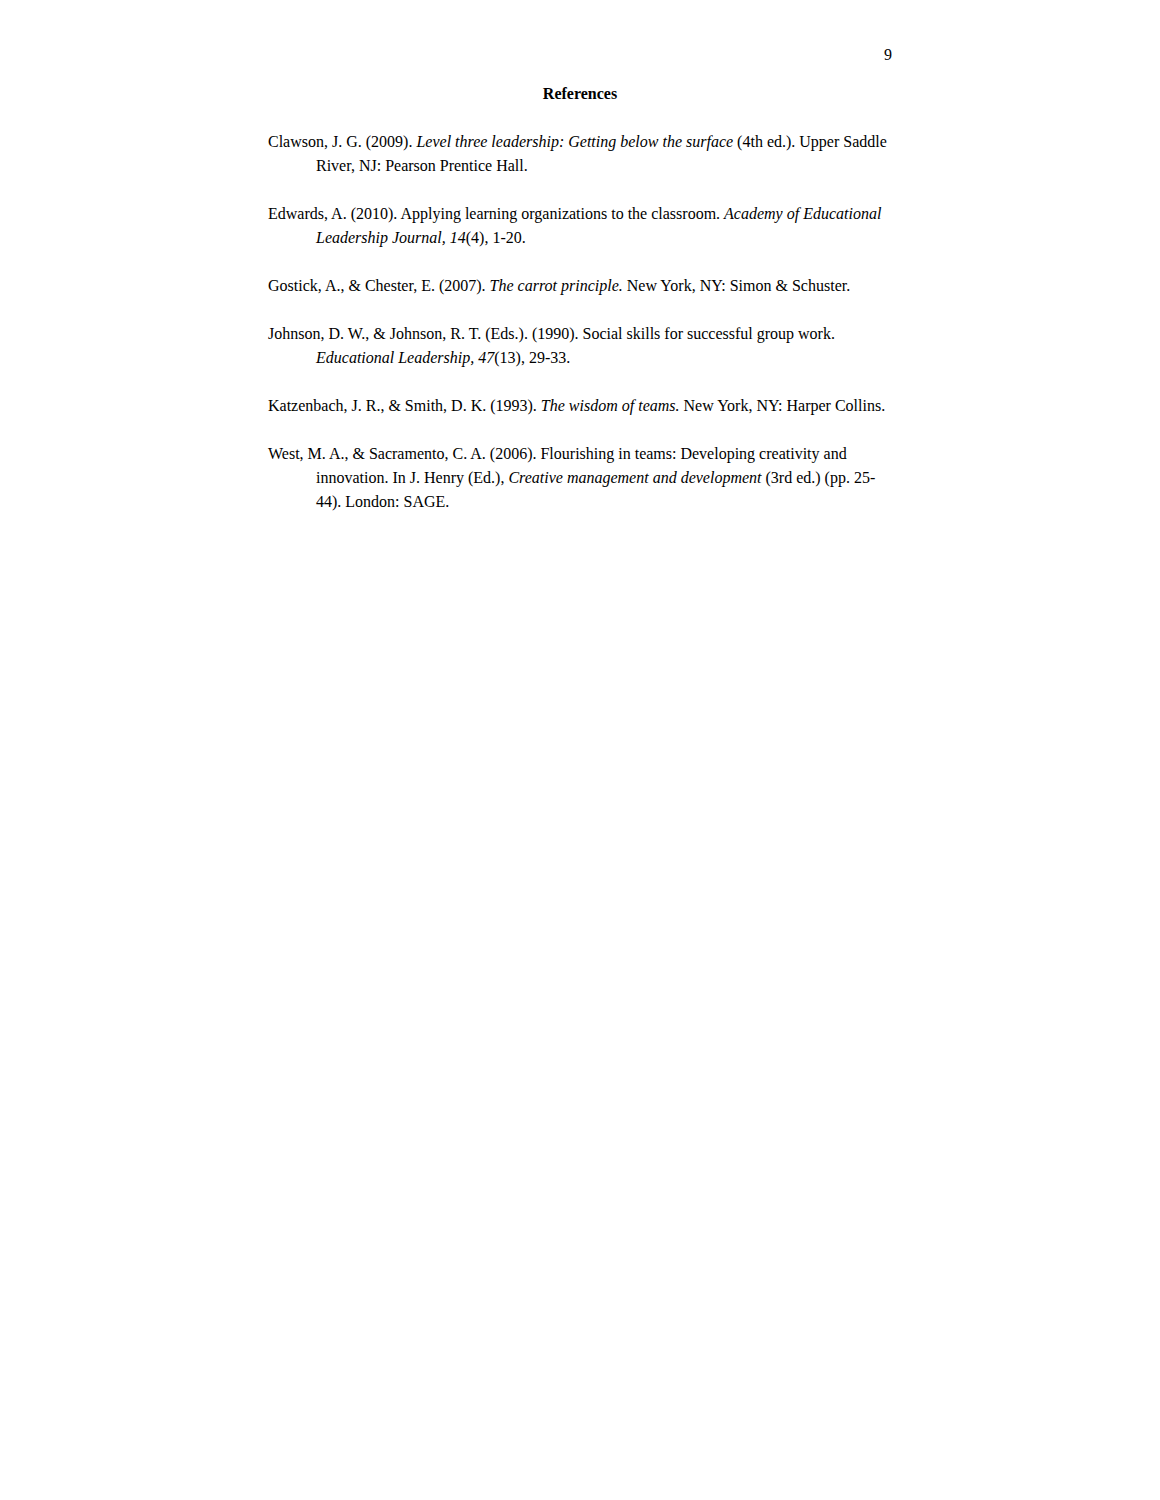9
References
Clawson, J. G. (2009). Level three leadership: Getting below the surface (4th ed.). Upper Saddle River, NJ: Pearson Prentice Hall.
Edwards, A. (2010). Applying learning organizations to the classroom. Academy of Educational Leadership Journal, 14(4), 1-20.
Gostick, A., & Chester, E. (2007). The carrot principle. New York, NY: Simon & Schuster.
Johnson, D. W., & Johnson, R. T. (Eds.). (1990). Social skills for successful group work. Educational Leadership, 47(13), 29-33.
Katzenbach, J. R., & Smith, D. K. (1993). The wisdom of teams. New York, NY: Harper Collins.
West, M. A., & Sacramento, C. A. (2006). Flourishing in teams: Developing creativity and innovation. In J. Henry (Ed.), Creative management and development (3rd ed.) (pp. 25-44). London: SAGE.